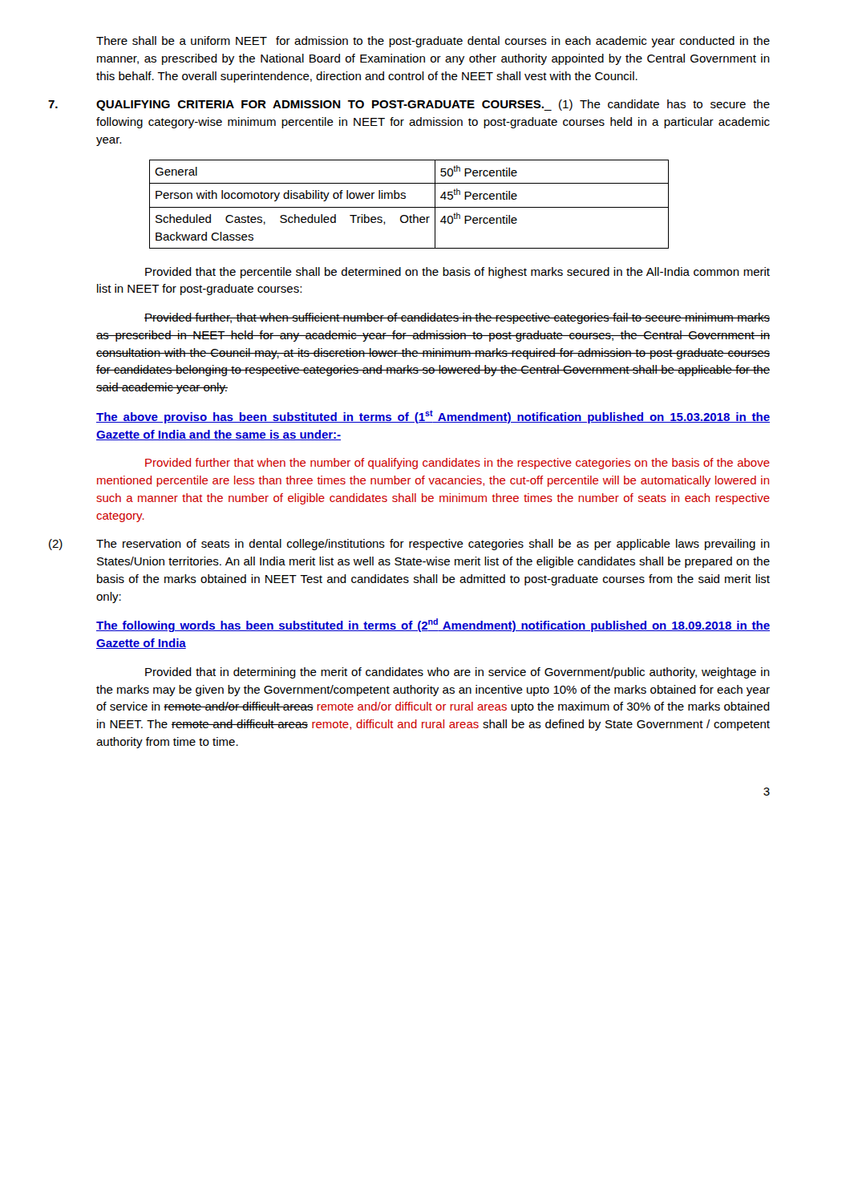There shall be a uniform NEET for admission to the post-graduate dental courses in each academic year conducted in the manner, as prescribed by the National Board of Examination or any other authority appointed by the Central Government in this behalf. The overall superintendence, direction and control of the NEET shall vest with the Council.
7.
QUALIFYING CRITERIA FOR ADMISSION TO POST-GRADUATE COURSES._ (1) The candidate has to secure the following category-wise minimum percentile in NEET for admission to post-graduate courses held in a particular academic year.
| General | 50 th Percentile |
| Person with locomotory disability of lower limbs | 45 th Percentile |
| Scheduled Castes, Scheduled Tribes, Other Backward Classes | 40 th Percentile |
Provided that the percentile shall be determined on the basis of highest marks secured in the All-India common merit list in NEET for post-graduate courses:
Provided further, that when sufficient number of candidates in the respective categories fail to secure minimum marks as prescribed in NEET held for any academic year for admission to post-graduate courses, the Central Government in consultation with the Council may, at its discretion lower the minimum marks required for admission to post-graduate courses for candidates belonging to respective categories and marks so lowered by the Central Government shall be applicable for the said academic year only.
The above proviso has been substituted in terms of (1st Amendment) notification published on 15.03.2018 in the Gazette of India and the same is as under:-
Provided further that when the number of qualifying candidates in the respective categories on the basis of the above mentioned percentile are less than three times the number of vacancies, the cut-off percentile will be automatically lowered in such a manner that the number of eligible candidates shall be minimum three times the number of seats in each respective category.
(2)
The reservation of seats in dental college/institutions for respective categories shall be as per applicable laws prevailing in States/Union territories. An all India merit list as well as State-wise merit list of the eligible candidates shall be prepared on the basis of the marks obtained in NEET Test and candidates shall be admitted to post-graduate courses from the said merit list only:
The following words has been substituted in terms of (2nd Amendment) notification published on 18.09.2018 in the Gazette of India
Provided that in determining the merit of candidates who are in service of Government/public authority, weightage in the marks may be given by the Government/competent authority as an incentive upto 10% of the marks obtained for each year of service in remote and/or difficult areas remote and/or difficult or rural areas upto the maximum of 30% of the marks obtained in NEET. The remote and difficult areas remote, difficult and rural areas shall be as defined by State Government / competent authority from time to time.
3